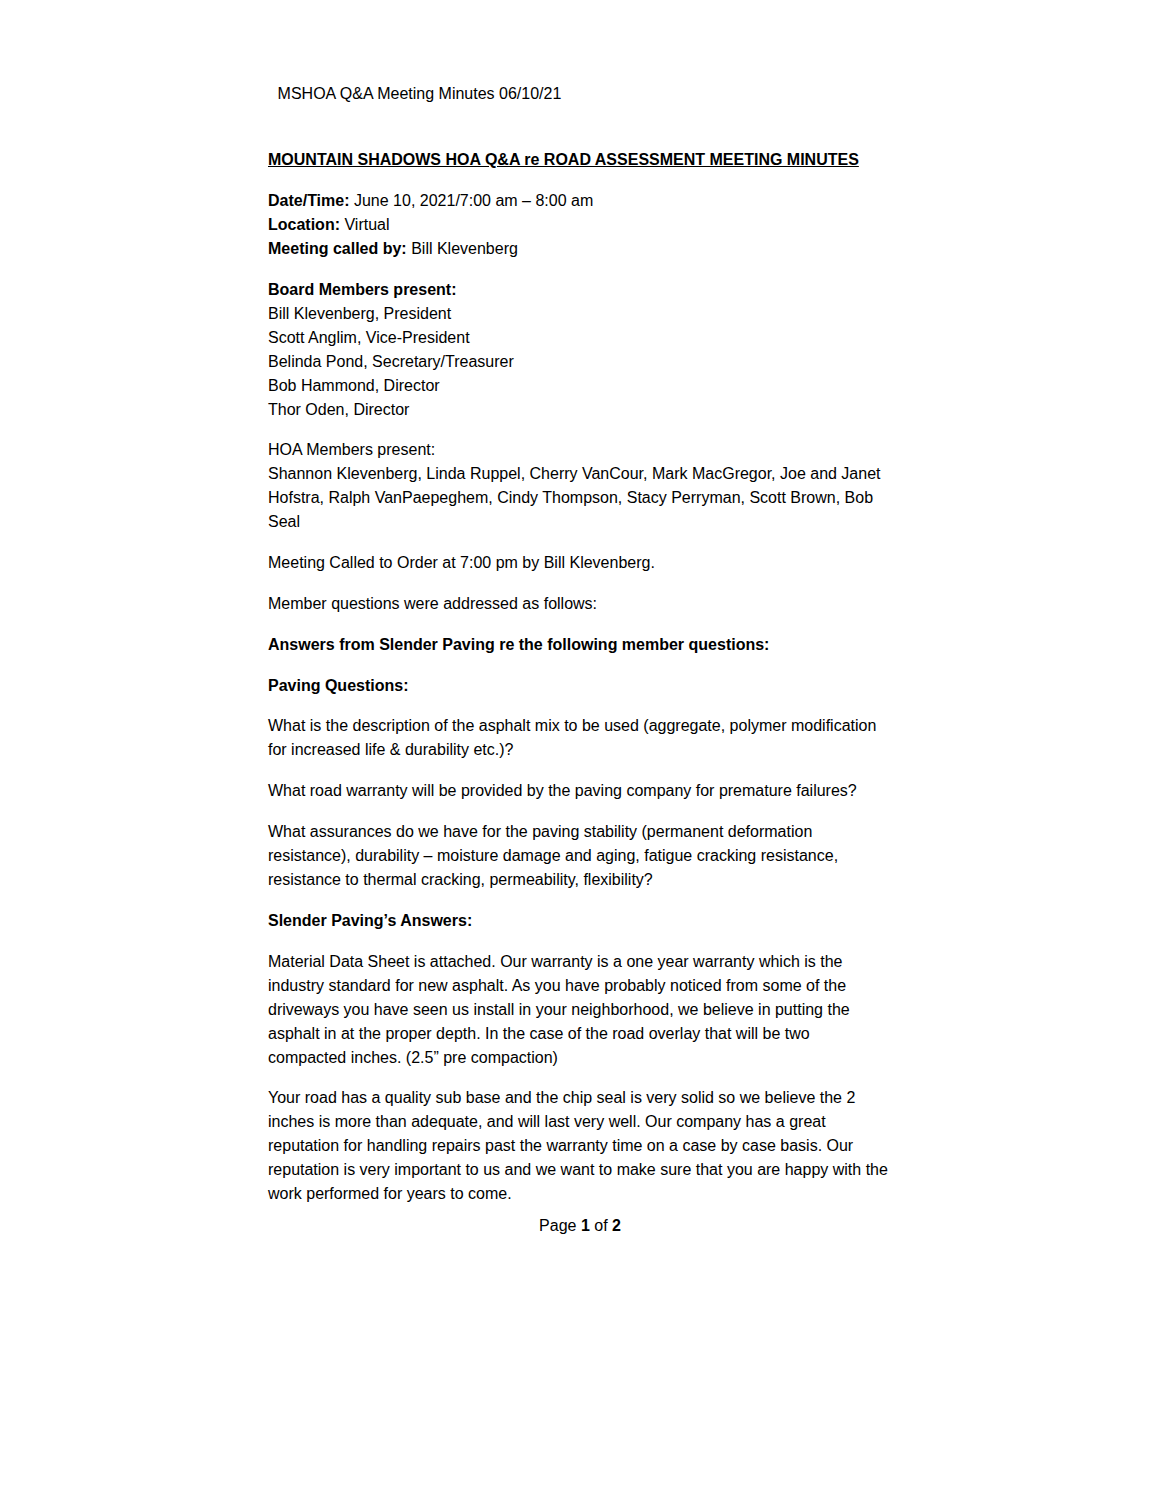MSHOA Q&A Meeting Minutes 06/10/21
MOUNTAIN SHADOWS HOA Q&A re ROAD ASSESSMENT MEETING MINUTES
Date/Time: June 10, 2021/7:00 am – 8:00 am
Location: Virtual
Meeting called by: Bill Klevenberg
Board Members present:
Bill Klevenberg, President
Scott Anglim, Vice-President
Belinda Pond, Secretary/Treasurer
Bob Hammond, Director
Thor Oden, Director
HOA Members present:
Shannon Klevenberg, Linda Ruppel, Cherry VanCour, Mark MacGregor, Joe and Janet Hofstra, Ralph VanPaepeghem, Cindy Thompson, Stacy Perryman, Scott Brown, Bob Seal
Meeting Called to Order at 7:00 pm by Bill Klevenberg.
Member questions were addressed as follows:
Answers from Slender Paving re the following member questions:
Paving Questions:
What is the description of the asphalt mix to be used (aggregate, polymer modification for increased life & durability etc.)?
What road warranty will be provided by the paving company for premature failures?
What assurances do we have for the paving stability (permanent deformation resistance), durability – moisture damage and aging, fatigue cracking resistance, resistance to thermal cracking, permeability, flexibility?
Slender Paving’s Answers:
Material Data Sheet is attached. Our warranty is a one year warranty which is the industry standard for new asphalt. As you have probably noticed from some of the driveways you have seen us install in your neighborhood, we believe in putting the asphalt in at the proper depth. In the case of the road overlay that will be two compacted inches. (2.5” pre compaction)
Your road has a quality sub base and the chip seal is very solid so we believe the 2 inches is more than adequate, and will last very well. Our company has a great reputation for handling repairs past the warranty time on a case by case basis. Our reputation is very important to us and we want to make sure that you are happy with the work performed for years to come.
Page 1 of 2